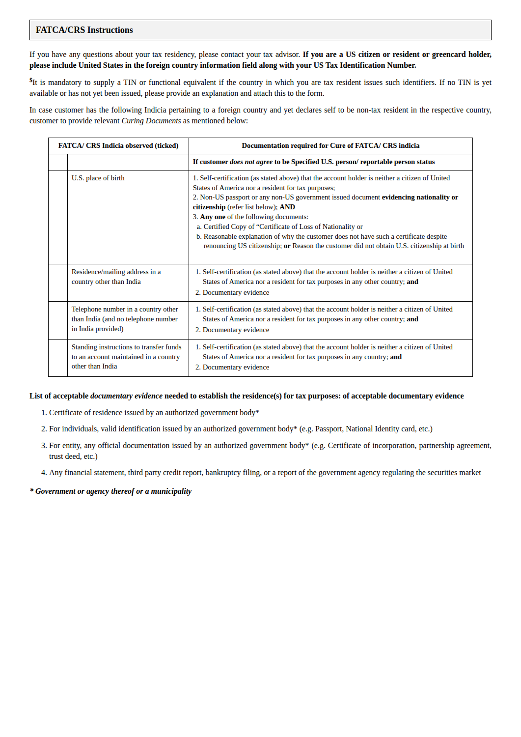FATCA/CRS Instructions
If you have any questions about your tax residency, please contact your tax advisor. If you are a US citizen or resident or greencard holder, please include United States in the foreign country information field along with your US Tax Identification Number.
$It is mandatory to supply a TIN or functional equivalent if the country in which you are tax resident issues such identifiers. If no TIN is yet available or has not yet been issued, please provide an explanation and attach this to the form.
In case customer has the following Indicia pertaining to a foreign country and yet declares self to be non-tax resident in the respective country, customer to provide relevant Curing Documents as mentioned below:
| FATCA/ CRS Indicia observed (ticked) | Documentation required for Cure of FATCA/ CRS indicia |
| --- | --- |
| | | If customer does not agree to be Specified U.S. person/ reportable person status |
| | U.S. place of birth | 1. Self-certification (as stated above) that the account holder is neither a citizen of United States of America nor a resident for tax purposes; 2. Non-US passport or any non-US government issued document evidencing nationality or citizenship (refer list below); AND 3. Any one of the following documents: Certified Copy of “Certificate of Loss of Nationality or Reasonable explanation of why the customer does not have such a certificate despite renouncing US citizenship; or Reason the customer did not obtain U.S. citizenship at birth |
| | Residence/mailing address in a country other than India | Self-certification (as stated above) that the account holder is neither a citizen of United States of America nor a resident for tax purposes in any other country; and Documentary evidence |
| | Telephone number in a country other than India (and no telephone number in India provided) | Self-certification (as stated above) that the account holder is neither a citizen of United States of America nor a resident for tax purposes in any other country; and Documentary evidence |
| | Standing instructions to transfer funds to an account maintained in a country other than India | Self-certification (as stated above) that the account holder is neither a citizen of United States of America nor a resident for tax purposes in any country; and Documentary evidence |
List of acceptable documentary evidence needed to establish the residence(s) for tax purposes: of acceptable documentary evidence
Certificate of residence issued by an authorized government body*
For individuals, valid identification issued by an authorized government body* (e.g. Passport, National Identity card, etc.)
For entity, any official documentation issued by an authorized government body* (e.g. Certificate of incorporation, partnership agreement, trust deed, etc.)
Any financial statement, third party credit report, bankruptcy filing, or a report of the government agency regulating the securities market
* Government or agency thereof or a municipality